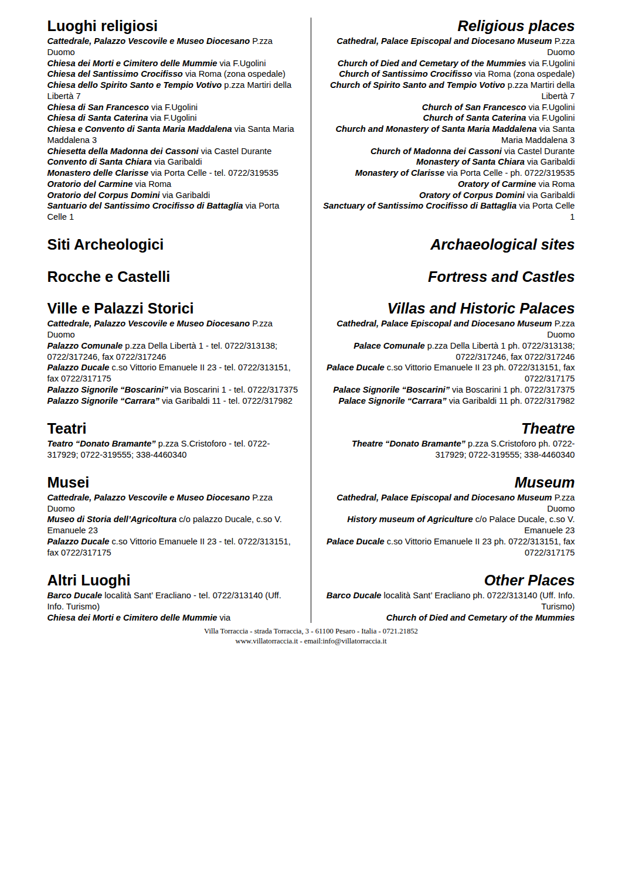Luoghi religiosi
Cattedrale, Palazzo Vescovile e Museo Diocesano P.zza Duomo
Chiesa dei Morti e Cimitero delle Mummie via F.Ugolini
Chiesa del Santissimo Crocifisso via Roma (zona ospedale)
Chiesa dello Spirito Santo e Tempio Votivo p.zza Martiri della Libertà 7
Chiesa di San Francesco via F.Ugolini
Chiesa di Santa Caterina via F.Ugolini
Chiesa e Convento di Santa Maria Maddalena via Santa Maria Maddalena 3
Chiesetta della Madonna dei Cassoni via Castel Durante
Convento di Santa Chiara via Garibaldi
Monastero delle Clarisse via Porta Celle - tel. 0722/319535
Oratorio del Carmine via Roma
Oratorio del Corpus Domini via Garibaldi
Santuario del Santissimo Crocifisso di Battaglia via Porta Celle 1
Siti Archeologici
Rocche e Castelli
Ville e Palazzi Storici
Cattedrale, Palazzo Vescovile e Museo Diocesano P.zza Duomo
Palazzo Comunale p.zza Della Libertà 1 - tel. 0722/313138; 0722/317246, fax 0722/317246
Palazzo Ducale c.so Vittorio Emanuele II 23 - tel. 0722/313151, fax 0722/317175
Palazzo Signorile “Boscarini” via Boscarini 1 - tel. 0722/317375
Palazzo Signorile “Carrara” via Garibaldi 11 - tel. 0722/317982
Teatri
Teatro “Donato Bramante” p.zza S.Cristoforo - tel. 0722-317929; 0722-319555; 338-4460340
Musei
Cattedrale, Palazzo Vescovile e Museo Diocesano P.zza Duomo
Museo di Storia dell’Agricoltura c/o palazzo Ducale, c.so V. Emanuele 23
Palazzo Ducale c.so Vittorio Emanuele II 23 - tel. 0722/313151, fax 0722/317175
Altri Luoghi
Barco Ducale località Sant’ Eracliano - tel. 0722/313140 (Uff. Info. Turismo)
Chiesa dei Morti e Cimitero delle Mummie via
Religious places
Cathedral, Palace Episcopal and Diocesano Museum P.zza Duomo
Church of Died and Cemetary of the Mummies via F.Ugolini
Church of Santissimo Crocifisso via Roma (zona ospedale)
Church of Spirito Santo and Tempio Votivo p.zza Martiri della Libertà 7
Church of San Francesco via F.Ugolini
Church of Santa Caterina via F.Ugolini
Church and Monastery of Santa Maria Maddalena via Santa Maria Maddalena 3
Church of Madonna dei Cassoni via Castel Durante
Monastery of Santa Chiara via Garibaldi
Monastery of Clarisse via Porta Celle - ph. 0722/319535
Oratory of Carmine via Roma
Oratory of Corpus Domini via Garibaldi
Sanctuary of Santissimo Crocifisso di Battaglia via Porta Celle 1
Archaeological sites
Fortress and Castles
Villas and Historic Palaces
Cathedral, Palace Episcopal and Diocesano Museum P.zza Duomo
Palace Comunale p.zza Della Libertà 1 ph. 0722/313138; 0722/317246, fax 0722/317246
Palace Ducale c.so Vittorio Emanuele II 23 ph. 0722/313151, fax 0722/317175
Palace Signorile “Boscarini” via Boscarini 1 ph. 0722/317375
Palace Signorile “Carrara” via Garibaldi 11 ph. 0722/317982
Theatre
Theatre “Donato Bramante” p.zza S.Cristoforo ph. 0722-317929; 0722-319555; 338-4460340
Museum
Cathedral, Palace Episcopal and Diocesano Museum P.zza Duomo
History museum of Agriculture c/o Palace Ducale, c.so V. Emanuele 23
Palace Ducale c.so Vittorio Emanuele II 23 ph. 0722/313151, fax 0722/317175
Other Places
Barco Ducale località Sant’ Eracliano ph. 0722/313140 (Uff. Info. Turismo)
Church of Died and Cemetary of the Mummies
Villa Torraccia - strada Torraccia, 3 - 61100 Pesaro - Italia - 0721.21852
www.villatorraccia.it - email:info@villatorraccia.it